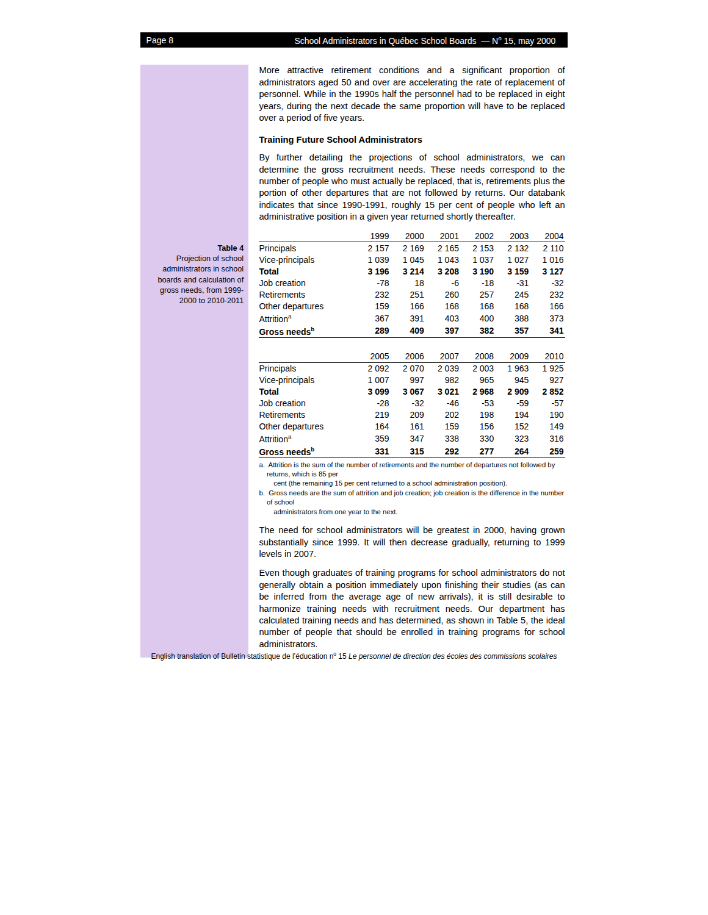Page 8 School Administrators in Québec School Boards — No 15, may 2000
Table 4
Projection of school administrators in school boards and calculation of gross needs, from 1999-2000 to 2010-2011
More attractive retirement conditions and a significant proportion of administrators aged 50 and over are accelerating the rate of replacement of personnel. While in the 1990s half the personnel had to be replaced in eight years, during the next decade the same proportion will have to be replaced over a period of five years.
Training Future School Administrators
By further detailing the projections of school administrators, we can determine the gross recruitment needs. These needs correspond to the number of people who must actually be replaced, that is, retirements plus the portion of other departures that are not followed by returns. Our databank indicates that since 1990-1991, roughly 15 per cent of people who left an administrative position in a given year returned shortly thereafter.
| | 1999 | 2000 | 2001 | 2002 | 2003 | 2004 |
| --- | --- | --- | --- | --- | --- | --- |
| Principals | 2 157 | 2 169 | 2 165 | 2 153 | 2 132 | 2 110 |
| Vice-principals | 1 039 | 1 045 | 1 043 | 1 037 | 1 027 | 1 016 |
| Total | 3 196 | 3 214 | 3 208 | 3 190 | 3 159 | 3 127 |
| Job creation | -78 | 18 | -6 | -18 | -31 | -32 |
| Retirements | 232 | 251 | 260 | 257 | 245 | 232 |
| Other departures | 159 | 166 | 168 | 168 | 168 | 166 |
| Attrition a | 367 | 391 | 403 | 400 | 388 | 373 |
| Gross needs b | 289 | 409 | 397 | 382 | 357 | 341 |
| | 2005 | 2006 | 2007 | 2008 | 2009 | 2010 |
| --- | --- | --- | --- | --- | --- | --- |
| Principals | 2 092 | 2 070 | 2 039 | 2 003 | 1 963 | 1 925 |
| Vice-principals | 1 007 | 997 | 982 | 965 | 945 | 927 |
| Total | 3 099 | 3 067 | 3 021 | 2 968 | 2 909 | 2 852 |
| Job creation | -28 | -32 | -46 | -53 | -59 | -57 |
| Retirements | 219 | 209 | 202 | 198 | 194 | 190 |
| Other departures | 164 | 161 | 159 | 156 | 152 | 149 |
| Attrition a | 359 | 347 | 338 | 330 | 323 | 316 |
| Gross needs b | 331 | 315 | 292 | 277 | 264 | 259 |
a. Attrition is the sum of the number of retirements and the number of departures not followed by returns, which is 85 per
cent (the remaining 15 per cent returned to a school administration position).
b. Gross needs are the sum of attrition and job creation; job creation is the difference in the number of school
administrators from one year to the next.
The need for school administrators will be greatest in 2000, having grown substantially since 1999. It will then decrease gradually, returning to 1999 levels in 2007.
Even though graduates of training programs for school administrators do not generally obtain a position immediately upon finishing their studies (as can be inferred from the average age of new arrivals), it is still desirable to harmonize training needs with recruitment needs. Our department has calculated training needs and has determined, as shown in Table 5, the ideal number of people that should be enrolled in training programs for school administrators.
English translation of Bulletin statistique de l’éducation no 15 Le personnel de direction des écoles des commissions scolaires